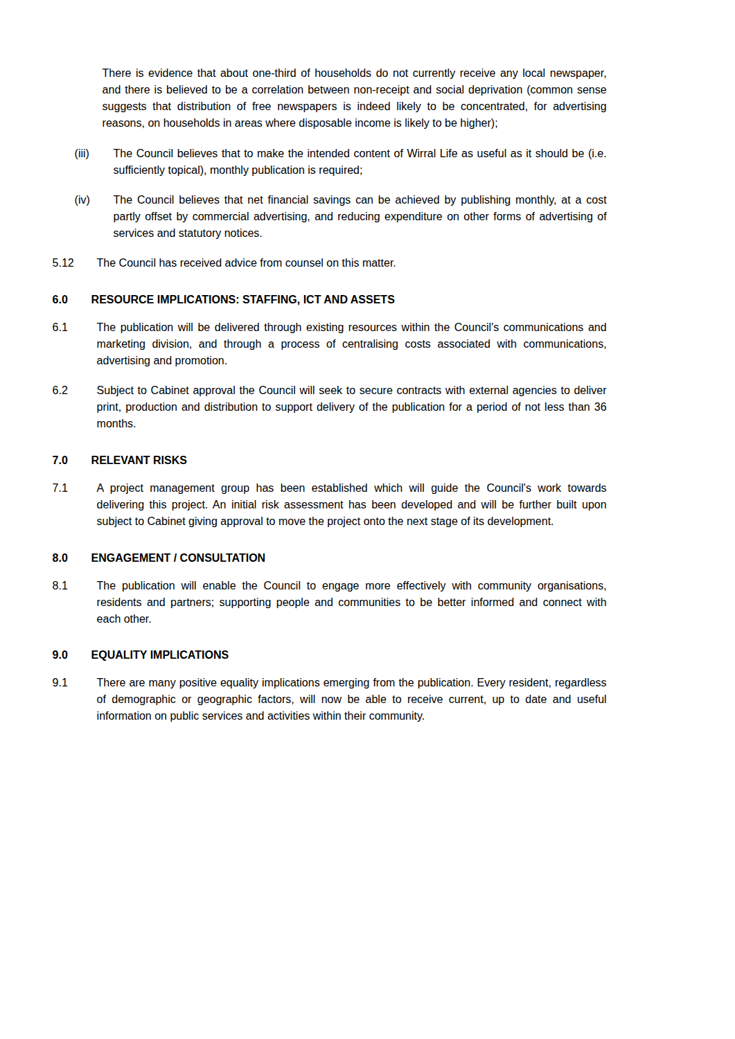There is evidence that about one-third of households do not currently receive any local newspaper, and there is believed to be a correlation between non-receipt and social deprivation (common sense suggests that distribution of free newspapers is indeed likely to be concentrated, for advertising reasons, on households in areas where disposable income is likely to be higher);
(iii)
The Council believes that to make the intended content of Wirral Life as useful as it should be (i.e. sufficiently topical), monthly publication is required;
(iv)
The Council believes that net financial savings can be achieved by publishing monthly, at a cost partly offset by commercial advertising, and reducing expenditure on other forms of advertising of services and statutory notices.
5.12
The Council has received advice from counsel on this matter.
6.0 RESOURCE IMPLICATIONS: STAFFING, ICT AND ASSETS
6.1
The publication will be delivered through existing resources within the Council's communications and marketing division, and through a process of centralising costs associated with communications, advertising and promotion.
6.2
Subject to Cabinet approval the Council will seek to secure contracts with external agencies to deliver print, production and distribution to support delivery of the publication for a period of not less than 36 months.
7.0 RELEVANT RISKS
7.1
A project management group has been established which will guide the Council's work towards delivering this project. An initial risk assessment has been developed and will be further built upon subject to Cabinet giving approval to move the project onto the next stage of its development.
8.0 ENGAGEMENT / CONSULTATION
8.1
The publication will enable the Council to engage more effectively with community organisations, residents and partners; supporting people and communities to be better informed and connect with each other.
9.0 EQUALITY IMPLICATIONS
9.1
There are many positive equality implications emerging from the publication. Every resident, regardless of demographic or geographic factors, will now be able to receive current, up to date and useful information on public services and activities within their community.